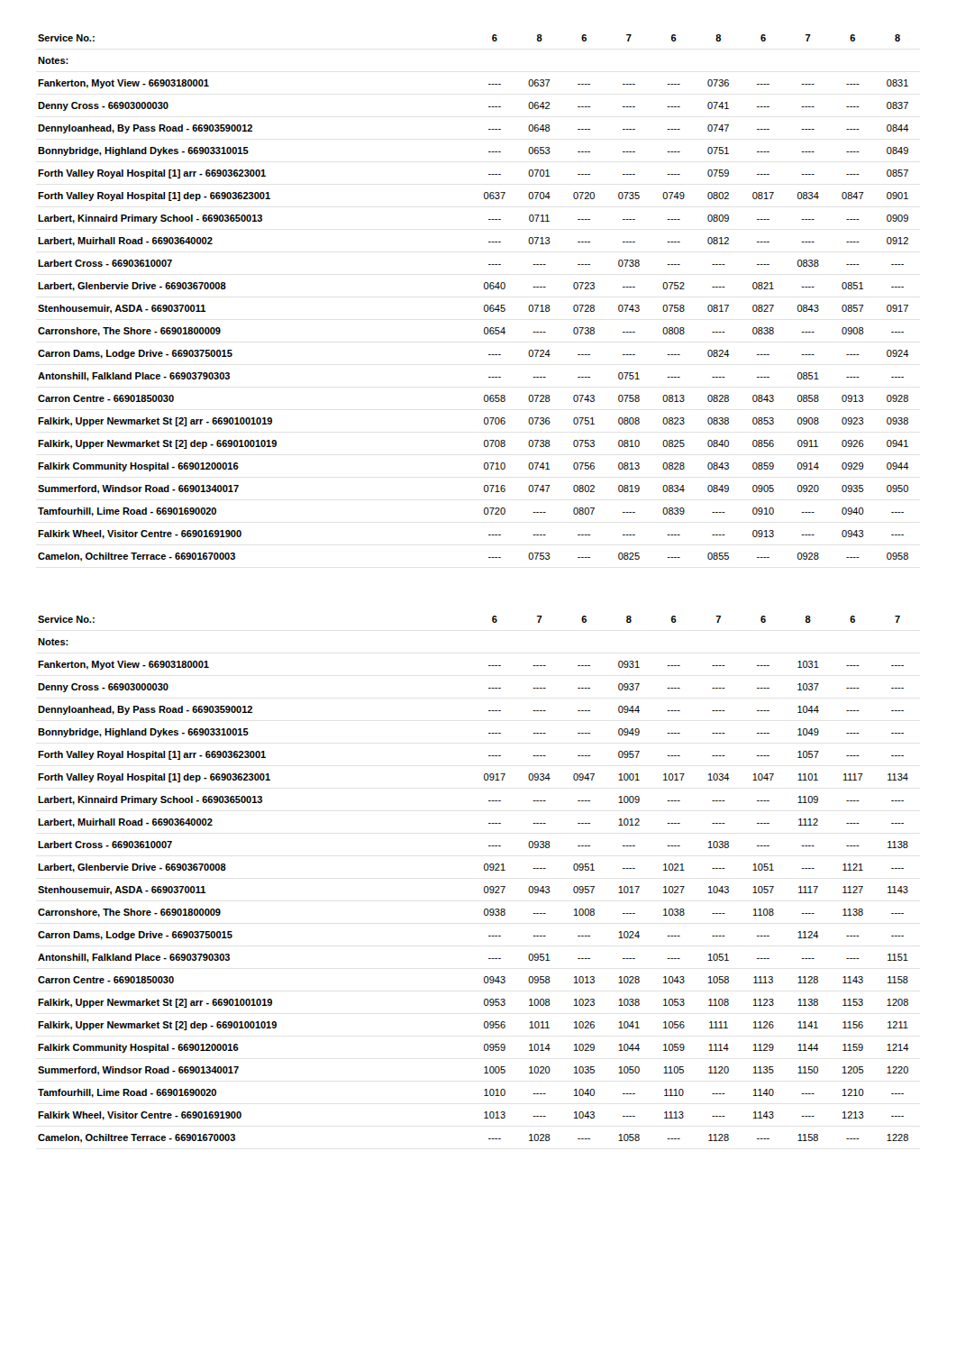| Service No.: | 6 | 8 | 6 | 7 | 6 | 8 | 6 | 7 | 6 | 8 |
| --- | --- | --- | --- | --- | --- | --- | --- | --- | --- | --- |
| Notes: | | | | | | | | | | |
| Fankerton, Myot View - 66903180001 | ---- | 0637 | ---- | ---- | ---- | 0736 | ---- | ---- | ---- | 0831 |
| Denny Cross - 66903000030 | ---- | 0642 | ---- | ---- | ---- | 0741 | ---- | ---- | ---- | 0837 |
| Dennyloanhead, By Pass Road - 66903590012 | ---- | 0648 | ---- | ---- | ---- | 0747 | ---- | ---- | ---- | 0844 |
| Bonnybridge, Highland Dykes - 66903310015 | ---- | 0653 | ---- | ---- | ---- | 0751 | ---- | ---- | ---- | 0849 |
| Forth Valley Royal Hospital [1] arr - 66903623001 | ---- | 0701 | ---- | ---- | ---- | 0759 | ---- | ---- | ---- | 0857 |
| Forth Valley Royal Hospital [1] dep - 66903623001 | 0637 | 0704 | 0720 | 0735 | 0749 | 0802 | 0817 | 0834 | 0847 | 0901 |
| Larbert, Kinnaird Primary School - 66903650013 | ---- | 0711 | ---- | ---- | ---- | 0809 | ---- | ---- | ---- | 0909 |
| Larbert, Muirhall Road - 66903640002 | ---- | 0713 | ---- | ---- | ---- | 0812 | ---- | ---- | ---- | 0912 |
| Larbert Cross - 66903610007 | ---- | ---- | ---- | 0738 | ---- | ---- | ---- | 0838 | ---- | ---- |
| Larbert, Glenbervie Drive - 66903670008 | 0640 | ---- | 0723 | ---- | 0752 | ---- | 0821 | ---- | 0851 | ---- |
| Stenhousemuir, ASDA - 6690370011 | 0645 | 0718 | 0728 | 0743 | 0758 | 0817 | 0827 | 0843 | 0857 | 0917 |
| Carronshore, The Shore - 66901800009 | 0654 | ---- | 0738 | ---- | 0808 | ---- | 0838 | ---- | 0908 | ---- |
| Carron Dams, Lodge Drive - 66903750015 | ---- | 0724 | ---- | ---- | ---- | 0824 | ---- | ---- | ---- | 0924 |
| Antonshill, Falkland Place - 66903790303 | ---- | ---- | ---- | 0751 | ---- | ---- | ---- | 0851 | ---- | ---- |
| Carron Centre - 66901850030 | 0658 | 0728 | 0743 | 0758 | 0813 | 0828 | 0843 | 0858 | 0913 | 0928 |
| Falkirk, Upper Newmarket St [2] arr - 66901001019 | 0706 | 0736 | 0751 | 0808 | 0823 | 0838 | 0853 | 0908 | 0923 | 0938 |
| Falkirk, Upper Newmarket St [2] dep - 66901001019 | 0708 | 0738 | 0753 | 0810 | 0825 | 0840 | 0856 | 0911 | 0926 | 0941 |
| Falkirk Community Hospital - 66901200016 | 0710 | 0741 | 0756 | 0813 | 0828 | 0843 | 0859 | 0914 | 0929 | 0944 |
| Summerford, Windsor Road - 66901340017 | 0716 | 0747 | 0802 | 0819 | 0834 | 0849 | 0905 | 0920 | 0935 | 0950 |
| Tamfourhill, Lime Road - 66901690020 | 0720 | ---- | 0807 | ---- | 0839 | ---- | 0910 | ---- | 0940 | ---- |
| Falkirk Wheel, Visitor Centre - 66901691900 | ---- | ---- | ---- | ---- | ---- | ---- | 0913 | ---- | 0943 | ---- |
| Camelon, Ochiltree Terrace - 66901670003 | ---- | 0753 | ---- | 0825 | ---- | 0855 | ---- | 0928 | ---- | 0958 |
| Service No.: | 6 | 7 | 6 | 8 | 6 | 7 | 6 | 8 | 6 | 7 |
| --- | --- | --- | --- | --- | --- | --- | --- | --- | --- | --- |
| Notes: | | | | | | | | | | |
| Fankerton, Myot View - 66903180001 | ---- | ---- | ---- | 0931 | ---- | ---- | ---- | 1031 | ---- | ---- |
| Denny Cross - 66903000030 | ---- | ---- | ---- | 0937 | ---- | ---- | ---- | 1037 | ---- | ---- |
| Dennyloanhead, By Pass Road - 66903590012 | ---- | ---- | ---- | 0944 | ---- | ---- | ---- | 1044 | ---- | ---- |
| Bonnybridge, Highland Dykes - 66903310015 | ---- | ---- | ---- | 0949 | ---- | ---- | ---- | 1049 | ---- | ---- |
| Forth Valley Royal Hospital [1] arr - 66903623001 | ---- | ---- | ---- | 0957 | ---- | ---- | ---- | 1057 | ---- | ---- |
| Forth Valley Royal Hospital [1] dep - 66903623001 | 0917 | 0934 | 0947 | 1001 | 1017 | 1034 | 1047 | 1101 | 1117 | 1134 |
| Larbert, Kinnaird Primary School - 66903650013 | ---- | ---- | ---- | 1009 | ---- | ---- | ---- | 1109 | ---- | ---- |
| Larbert, Muirhall Road - 66903640002 | ---- | ---- | ---- | 1012 | ---- | ---- | ---- | 1112 | ---- | ---- |
| Larbert Cross - 66903610007 | ---- | 0938 | ---- | ---- | ---- | 1038 | ---- | ---- | ---- | 1138 |
| Larbert, Glenbervie Drive - 66903670008 | 0921 | ---- | 0951 | ---- | 1021 | ---- | 1051 | ---- | 1121 | ---- |
| Stenhousemuir, ASDA - 6690370011 | 0927 | 0943 | 0957 | 1017 | 1027 | 1043 | 1057 | 1117 | 1127 | 1143 |
| Carronshore, The Shore - 66901800009 | 0938 | ---- | 1008 | ---- | 1038 | ---- | 1108 | ---- | 1138 | ---- |
| Carron Dams, Lodge Drive - 66903750015 | ---- | ---- | ---- | 1024 | ---- | ---- | ---- | 1124 | ---- | ---- |
| Antonshill, Falkland Place - 66903790303 | ---- | 0951 | ---- | ---- | ---- | 1051 | ---- | ---- | ---- | 1151 |
| Carron Centre - 66901850030 | 0943 | 0958 | 1013 | 1028 | 1043 | 1058 | 1113 | 1128 | 1143 | 1158 |
| Falkirk, Upper Newmarket St [2] arr - 66901001019 | 0953 | 1008 | 1023 | 1038 | 1053 | 1108 | 1123 | 1138 | 1153 | 1208 |
| Falkirk, Upper Newmarket St [2] dep - 66901001019 | 0956 | 1011 | 1026 | 1041 | 1056 | 1111 | 1126 | 1141 | 1156 | 1211 |
| Falkirk Community Hospital - 66901200016 | 0959 | 1014 | 1029 | 1044 | 1059 | 1114 | 1129 | 1144 | 1159 | 1214 |
| Summerford, Windsor Road - 66901340017 | 1005 | 1020 | 1035 | 1050 | 1105 | 1120 | 1135 | 1150 | 1205 | 1220 |
| Tamfourhill, Lime Road - 66901690020 | 1010 | ---- | 1040 | ---- | 1110 | ---- | 1140 | ---- | 1210 | ---- |
| Falkirk Wheel, Visitor Centre - 66901691900 | 1013 | ---- | 1043 | ---- | 1113 | ---- | 1143 | ---- | 1213 | ---- |
| Camelon, Ochiltree Terrace - 66901670003 | ---- | 1028 | ---- | 1058 | ---- | 1128 | ---- | 1158 | ---- | 1228 |